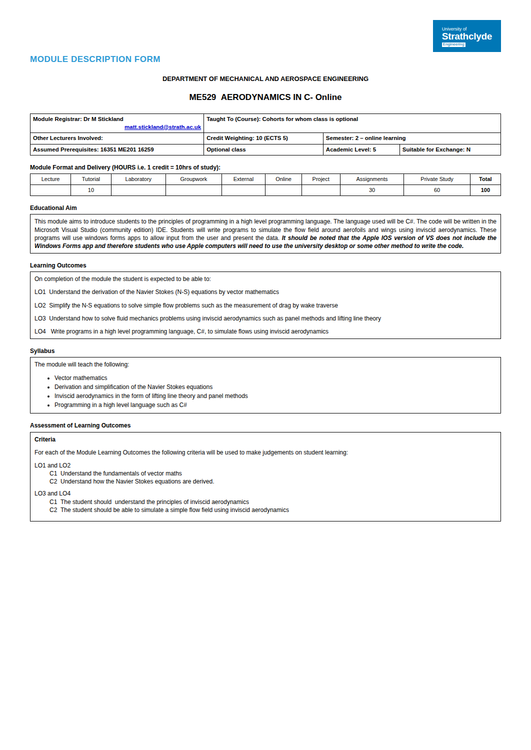University of Strathclyde Engineering
MODULE DESCRIPTION FORM
DEPARTMENT OF MECHANICAL AND AEROSPACE ENGINEERING
ME529 AERODYNAMICS IN C- Online
| Module Registrar: Dr M Stickland matt.stickland@strath.ac.uk | Taught To (Course): Cohorts for whom class is optional |
| Other Lecturers Involved: | Credit Weighting: 10 (ECTS 5) | Semester: 2 – online learning |
| Assumed Prerequisites: 16351 ME201 16259 | Optional class | Academic Level: 5 | Suitable for Exchange: N |
Module Format and Delivery (HOURS i.e. 1 credit = 10hrs of study):
| Lecture | Tutorial | Laboratory | Groupwork | External | Online | Project | Assignments | Private Study | Total |
| --- | --- | --- | --- | --- | --- | --- | --- | --- | --- |
| | 10 | | | | | | 30 | 60 | 100 |
Educational Aim
This module aims to introduce students to the principles of programming in a high level programming language. The language used will be C#. The code will be written in the Microsoft Visual Studio (community edition) IDE. Students will write programs to simulate the flow field around aerofoils and wings using inviscid aerodynamics. These programs will use windows forms apps to allow input from the user and present the data. It should be noted that the Apple IOS version of VS does not include the Windows Forms app and therefore students who use Apple computers will need to use the university desktop or some other method to write the code.
Learning Outcomes
On completion of the module the student is expected to be able to:
LO1 Understand the derivation of the Navier Stokes (N-S) equations by vector mathematics
LO2 Simplify the N-S equations to solve simple flow problems such as the measurement of drag by wake traverse
LO3 Understand how to solve fluid mechanics problems using inviscid aerodynamics such as panel methods and lifting line theory
LO4 Write programs in a high level programming language, C#, to simulate flows using inviscid aerodynamics
Syllabus
The module will teach the following:
Vector mathematics
Derivation and simplification of the Navier Stokes equations
Inviscid aerodynamics in the form of lifting line theory and panel methods
Programming in a high level language such as C#
Assessment of Learning Outcomes
Criteria
For each of the Module Learning Outcomes the following criteria will be used to make judgements on student learning:
LO1 and LO2
C1 Understand the fundamentals of vector maths
C2 Understand how the Navier Stokes equations are derived.
LO3 and LO4
C1 The student should understand the principles of inviscid aerodynamics
C2 The student should be able to simulate a simple flow field using inviscid aerodynamics